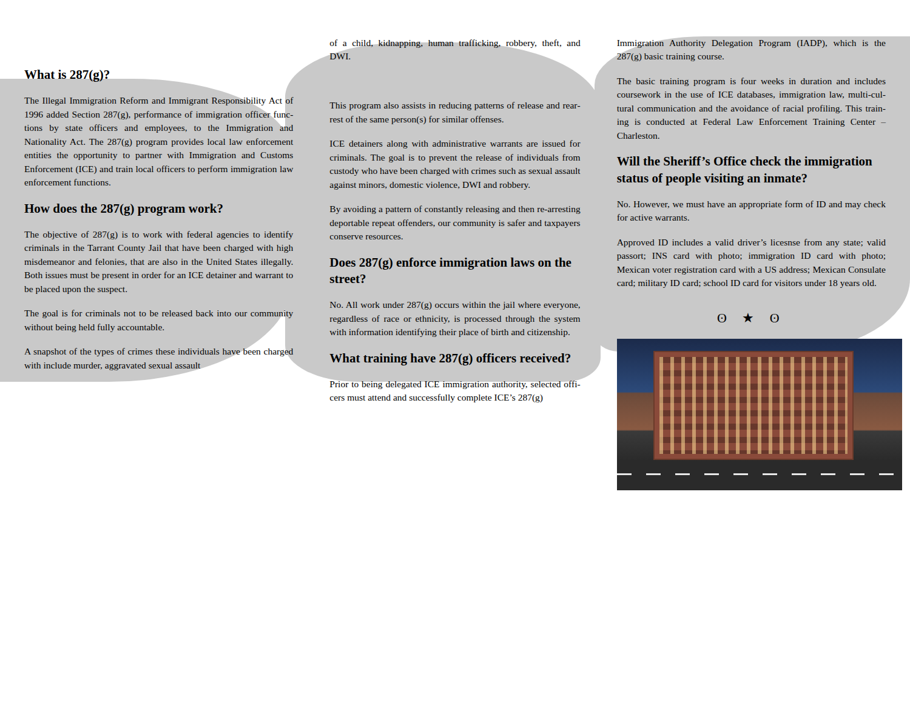What is 287(g)?
The Illegal Immigration Reform and Immigrant Responsibility Act of 1996 added Section 287(g), performance of immigration officer functions by state officers and employees, to the Immigration and Nationality Act. The 287(g) program provides local law enforcement entities the opportunity to partner with Immigration and Customs Enforcement (ICE) and train local officers to perform immigration law enforcement functions.
How does the 287(g) program work?
The objective of 287(g) is to work with federal agencies to identify criminals in the Tarrant County Jail that have been charged with high misdemeanor and felonies, that are also in the United States illegally. Both issues must be present in order for an ICE detainer and warrant to be placed upon the suspect.
The goal is for criminals not to be released back into our community without being held fully accountable.
A snapshot of the types of crimes these individuals have been charged with include murder, aggravated sexual assault
of a child, kidnapping, human trafficking, robbery, theft, and DWI.
This program also assists in reducing patterns of release and rearrest of the same person(s) for similar offenses.
ICE detainers along with administrative warrants are issued for criminals. The goal is to prevent the release of individuals from custody who have been charged with crimes such as sexual assault against minors, domestic violence, DWI and robbery.
By avoiding a pattern of constantly releasing and then re-arresting deportable repeat offenders, our community is safer and taxpayers conserve resources.
Does 287(g) enforce immigration laws on the street?
No. All work under 287(g) occurs within the jail where everyone, regardless of race or ethnicity, is processed through the system with information identifying their place of birth and citizenship.
What training have 287(g) officers received?
Prior to being delegated ICE immigration authority, selected officers must attend and successfully complete ICE’s 287(g)
Immigration Authority Delegation Program (IADP), which is the 287(g) basic training course.
The basic training program is four weeks in duration and includes coursework in the use of ICE databases, immigration law, multi-cultural communication and the avoidance of racial profiling. This training is conducted at Federal Law Enforcement Training Center – Charleston.
Will the Sheriff’s Office check the immigration status of people visiting an inmate?
No. However, we must have an appropriate form of ID and may check for active warrants.
Approved ID includes a valid driver’s licesnse from any state; valid passort; INS card with photo; immigration ID card with photo; Mexican voter registration card with a US address; Mexican Consulate card; military ID card; school ID card for visitors under 18 years old.
ʘ ★ ʘ